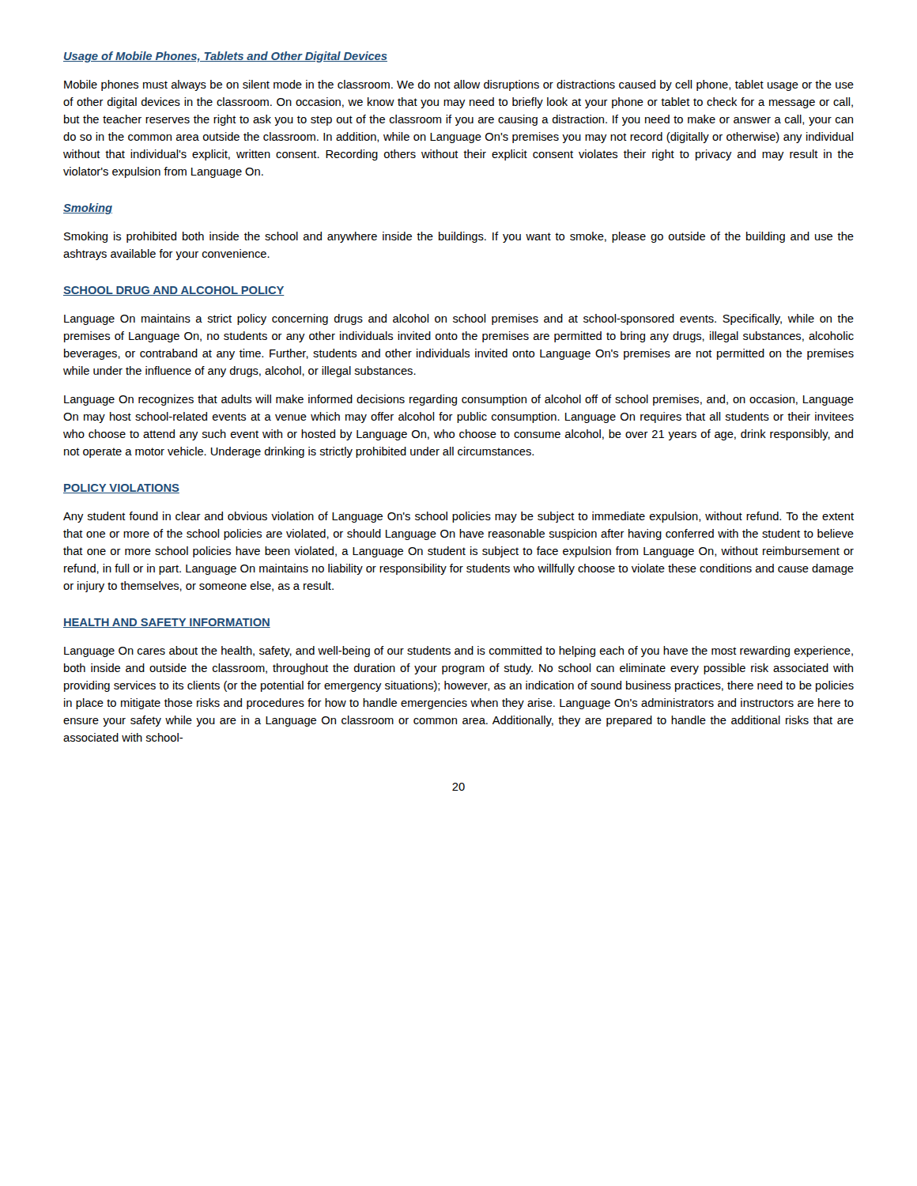Usage of Mobile Phones, Tablets and Other Digital Devices
Mobile phones must always be on silent mode in the classroom. We do not allow disruptions or distractions caused by cell phone, tablet usage or the use of other digital devices in the classroom. On occasion, we know that you may need to briefly look at your phone or tablet to check for a message or call, but the teacher reserves the right to ask you to step out of the classroom if you are causing a distraction. If you need to make or answer a call, your can do so in the common area outside the classroom. In addition, while on Language On's premises you may not record (digitally or otherwise) any individual without that individual's explicit, written consent. Recording others without their explicit consent violates their right to privacy and may result in the violator's expulsion from Language On.
Smoking
Smoking is prohibited both inside the school and anywhere inside the buildings. If you want to smoke, please go outside of the building and use the ashtrays available for your convenience.
School Drug and Alcohol Policy
Language On maintains a strict policy concerning drugs and alcohol on school premises and at school-sponsored events. Specifically, while on the premises of Language On, no students or any other individuals invited onto the premises are permitted to bring any drugs, illegal substances, alcoholic beverages, or contraband at any time. Further, students and other individuals invited onto Language On's premises are not permitted on the premises while under the influence of any drugs, alcohol, or illegal substances.
Language On recognizes that adults will make informed decisions regarding consumption of alcohol off of school premises, and, on occasion, Language On may host school-related events at a venue which may offer alcohol for public consumption. Language On requires that all students or their invitees who choose to attend any such event with or hosted by Language On, who choose to consume alcohol, be over 21 years of age, drink responsibly, and not operate a motor vehicle. Underage drinking is strictly prohibited under all circumstances.
Policy Violations
Any student found in clear and obvious violation of Language On's school policies may be subject to immediate expulsion, without refund. To the extent that one or more of the school policies are violated, or should Language On have reasonable suspicion after having conferred with the student to believe that one or more school policies have been violated, a Language On student is subject to face expulsion from Language On, without reimbursement or refund, in full or in part. Language On maintains no liability or responsibility for students who willfully choose to violate these conditions and cause damage or injury to themselves, or someone else, as a result.
Health and Safety Information
Language On cares about the health, safety, and well-being of our students and is committed to helping each of you have the most rewarding experience, both inside and outside the classroom, throughout the duration of your program of study. No school can eliminate every possible risk associated with providing services to its clients (or the potential for emergency situations); however, as an indication of sound business practices, there need to be policies in place to mitigate those risks and procedures for how to handle emergencies when they arise. Language On's administrators and instructors are here to ensure your safety while you are in a Language On classroom or common area. Additionally, they are prepared to handle the additional risks that are associated with school-
20